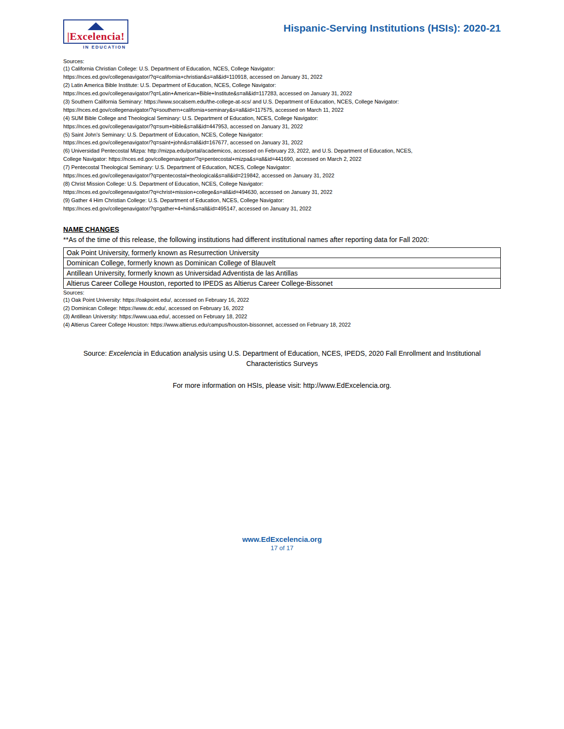|Excelencia!
IN EDUCATION
Hispanic-Serving Institutions (HSIs): 2020-21
Sources:
(1) California Christian College: U.S. Department of Education, NCES, College Navigator:
https://nces.ed.gov/collegenavigator/?q=california+christian&s=all&id=110918, accessed on January 31, 2022
(2) Latin America Bible Institute: U.S. Department of Education, NCES, College Navigator:
https://nces.ed.gov/collegenavigator/?q=Latin+American+Bible+Institute&s=all&id=117283, accessed on January 31, 2022
(3) Southern California Seminary: https://www.socalsem.edu/the-college-at-scs/ and U.S. Department of Education, NCES, College Navigator:
https://nces.ed.gov/collegenavigator/?q=southern+california+seminary&s=all&id=117575, accessed on March 11, 2022
(4) SUM Bible College and Theological Seminary: U.S. Department of Education, NCES, College Navigator:
https://nces.ed.gov/collegenavigator/?q=sum+bible&s=all&id=447953, accessed on January 31, 2022
(5) Saint John's Seminary: U.S. Department of Education, NCES, College Navigator:
https://nces.ed.gov/collegenavigator/?q=saint+john&s=all&id=167677, accessed on January 31, 2022
(6) Universidad Pentecostal Mizpa: http://mizpa.edu/portal/academicos, accessed on February 23, 2022, and U.S. Department of Education, NCES,
College Navigator: https://nces.ed.gov/collegenavigator/?q=pentecostal+mizpa&s=all&id=441690, accessed on March 2, 2022
(7) Pentecostal Theological Seminary: U.S. Department of Education, NCES, College Navigator:
https://nces.ed.gov/collegenavigator/?q=pentecostal+theological&s=all&id=219842, accessed on January 31, 2022
(8) Christ Mission College: U.S. Department of Education, NCES, College Navigator:
https://nces.ed.gov/collegenavigator/?q=christ+mission+college&s=all&id=494630, accessed on January 31, 2022
(9) Gather 4 Him Christian College: U.S. Department of Education, NCES, College Navigator:
https://nces.ed.gov/collegenavigator/?q=gather+4+him&s=all&id=495147, accessed on January 31, 2022
NAME CHANGES
**As of the time of this release, the following institutions had different institutional names after reporting data for Fall 2020:
| Oak Point University, formerly known as Resurrection University |
| Dominican College, formerly known as Dominican College of Blauvelt |
| Antillean University, formerly known as Universidad Adventista de las Antillas |
| Altierus Career College Houston, reported to IPEDS as Altierus Career College-Bissonet |
Sources:
(1) Oak Point University: https://oakpoint.edu/, accessed on February 16, 2022
(2) Dominican College: https://www.dc.edu/, accessed on February 16, 2022
(3) Antillean University: https://www.uaa.edu/, accessed on February 18, 2022
(4) Altierus Career College Houston: https://www.altierus.edu/campus/houston-bissonnet, accessed on February 18, 2022
Source: Excelencia in Education analysis using U.S. Department of Education, NCES, IPEDS, 2020 Fall Enrollment and Institutional Characteristics Surveys
For more information on HSIs, please visit: http://www.EdExcelencia.org.
www.EdExcelencia.org
17 of 17